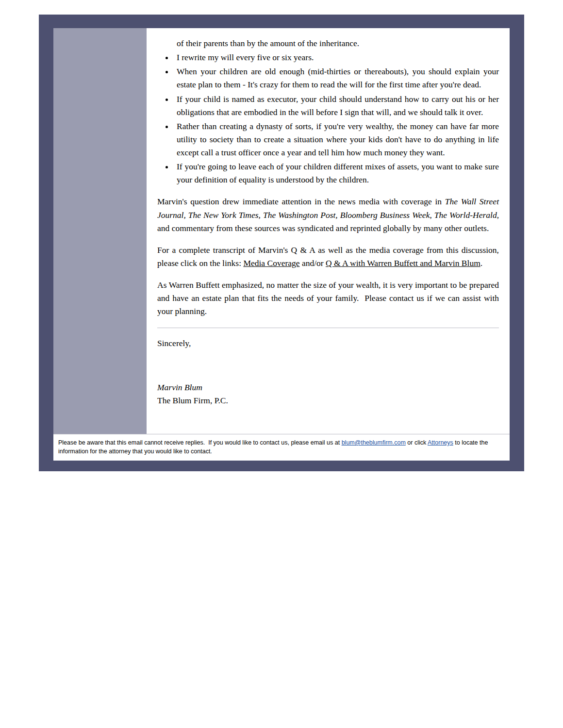| | of their parents than by the amount of the inheritance. I rewrite my will every five or six years. When your children are old enough (mid-thirties or thereabouts), you should explain your estate plan to them - It's crazy for them to read the will for the first time after you're dead. If your child is named as executor, your child should understand how to carry out his or her obligations that are embodied in the will before I sign that will, and we should talk it over. Rather than creating a dynasty of sorts, if you're very wealthy, the money can have far more utility to society than to create a situation where your kids don't have to do anything in life except call a trust officer once a year and tell him how much money they want. If you're going to leave each of your children different mixes of assets, you want to make sure your definition of equality is understood by the children. Marvin's question drew immediate attention in the news media with coverage in The Wall Street Journal, The New York Times, The Washington Post, Bloomberg Business Week , The World-Herald , and commentary from these sources was syndicated and reprinted globally by many other outlets. For a complete transcript of Marvin's Q & A as well as the media coverage from this discussion, please click on the links: Media Coverage and/or Q & A with Warren Buffett and Marvin Blum . As Warren Buffett emphasized, no matter the size of your wealth, it is very important to be prepared and have an estate plan that fits the needs of your family. Please contact us if we can assist with your planning. Sincerely, Marvin Blum The Blum Firm, P.C. |
| Please be aware that this email cannot receive replies. If you would like to contact us, please email us at blum@theblumfirm.com or click Attorneys to locate the information for the attorney that you would like to contact. |